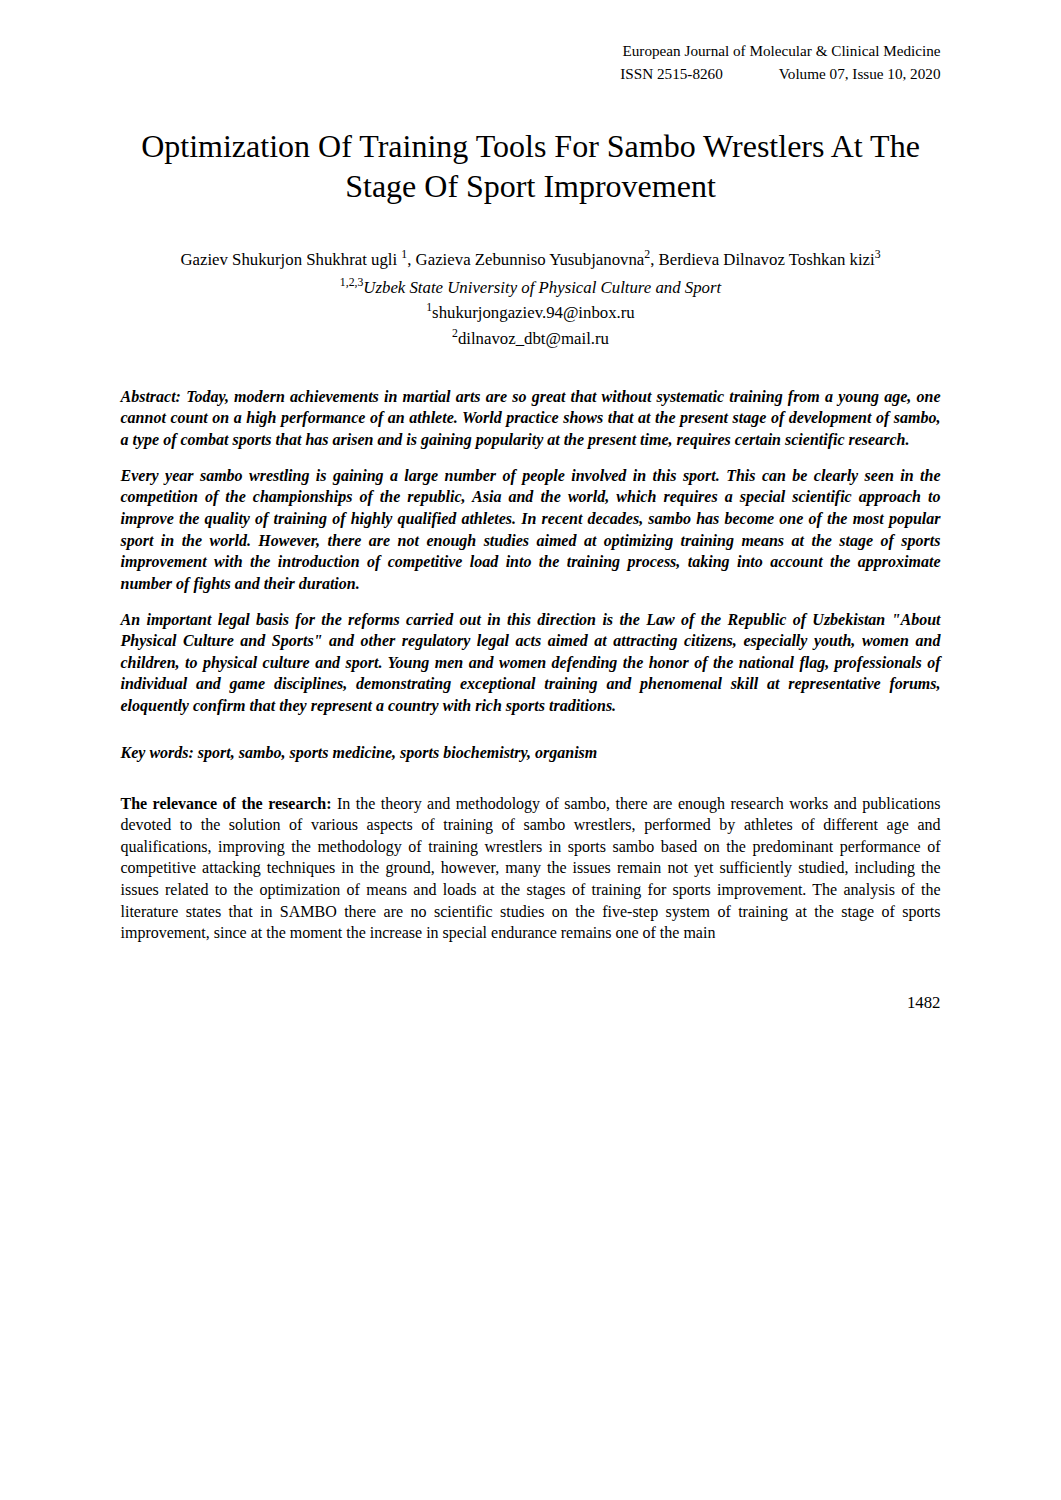European Journal of Molecular & Clinical Medicine
ISSN 2515-8260 Volume 07, Issue 10, 2020
Optimization Of Training Tools For Sambo Wrestlers At The Stage Of Sport Improvement
Gaziev Shukurjon Shukhrat ugli 1, Gazieva Zebunniso Yusubjanovna2, Berdieva Dilnavoz Toshkan kizi3
1,2,3Uzbek State University of Physical Culture and Sport
1shukurjongaziev.94@inbox.ru
2dilnavoz_dbt@mail.ru
Abstract: Today, modern achievements in martial arts are so great that without systematic training from a young age, one cannot count on a high performance of an athlete. World practice shows that at the present stage of development of sambo, a type of combat sports that has arisen and is gaining popularity at the present time, requires certain scientific research.
Every year sambo wrestling is gaining a large number of people involved in this sport. This can be clearly seen in the competition of the championships of the republic, Asia and the world, which requires a special scientific approach to improve the quality of training of highly qualified athletes. In recent decades, sambo has become one of the most popular sport in the world. However, there are not enough studies aimed at optimizing training means at the stage of sports improvement with the introduction of competitive load into the training process, taking into account the approximate number of fights and their duration.
An important legal basis for the reforms carried out in this direction is the Law of the Republic of Uzbekistan "About Physical Culture and Sports" and other regulatory legal acts aimed at attracting citizens, especially youth, women and children, to physical culture and sport. Young men and women defending the honor of the national flag, professionals of individual and game disciplines, demonstrating exceptional training and phenomenal skill at representative forums, eloquently confirm that they represent a country with rich sports traditions.
Key words: sport, sambo, sports medicine, sports biochemistry, organism
The relevance of the research: In the theory and methodology of sambo, there are enough research works and publications devoted to the solution of various aspects of training of sambo wrestlers, performed by athletes of different age and qualifications, improving the methodology of training wrestlers in sports sambo based on the predominant performance of competitive attacking techniques in the ground, however, many the issues remain not yet sufficiently studied, including the issues related to the optimization of means and loads at the stages of training for sports improvement. The analysis of the literature states that in SAMBO there are no scientific studies on the five-step system of training at the stage of sports improvement, since at the moment the increase in special endurance remains one of the main
1482